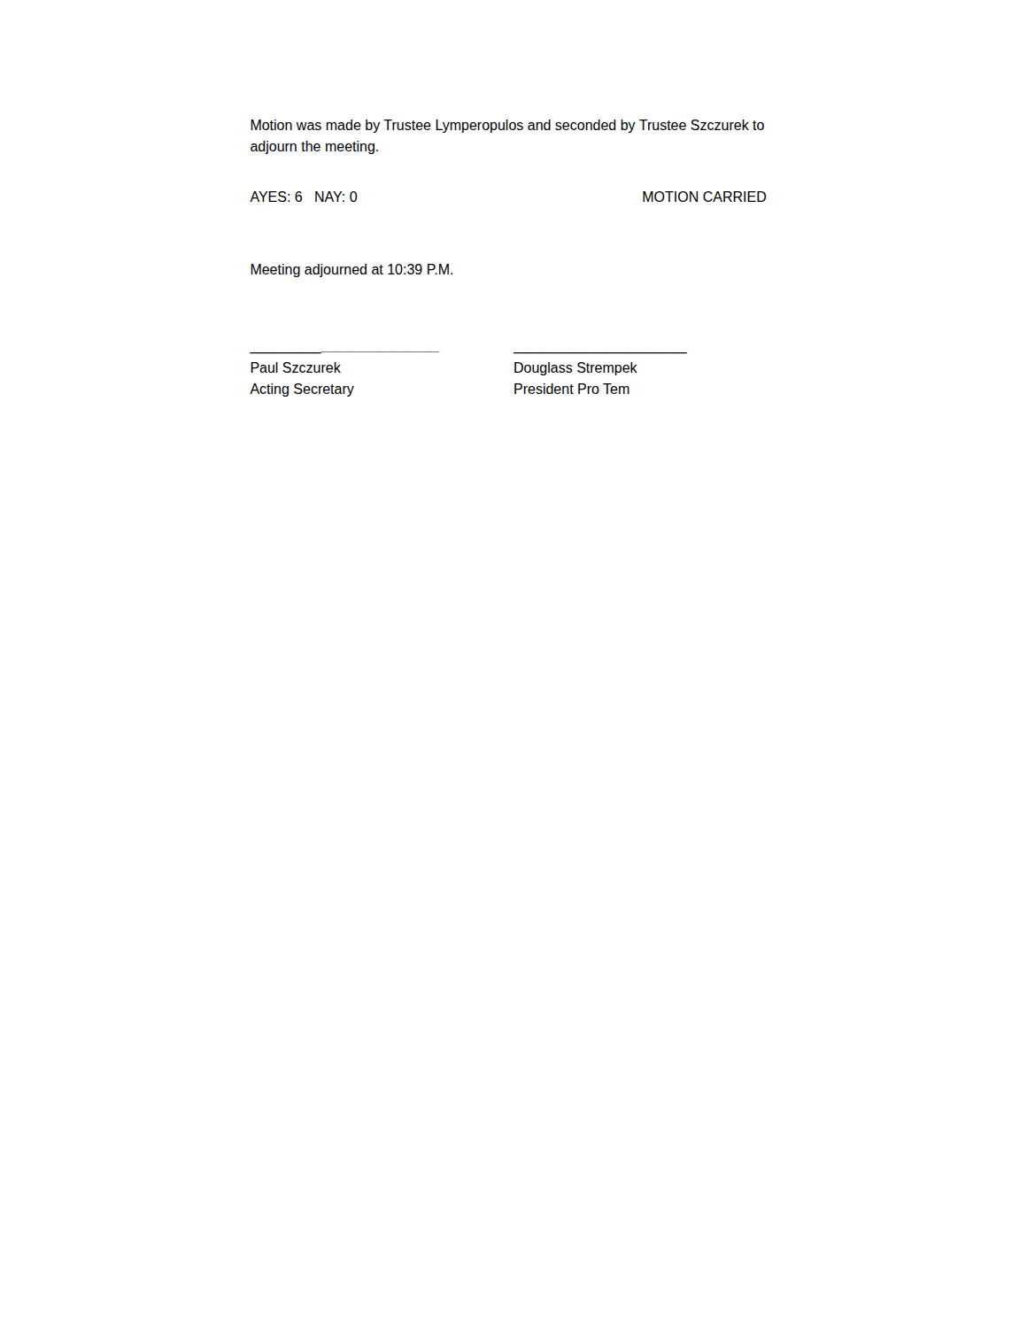Motion was made by Trustee Lymperopulos and seconded by Trustee Szczurek to adjourn the meeting.
AYES: 6 NAY: 0 MOTION CARRIED
Meeting adjourned at 10:39 P.M.
| _________ _______________ Paul Szczurek Acting Secretary | ______________________ Douglass Strempek President Pro Tem |